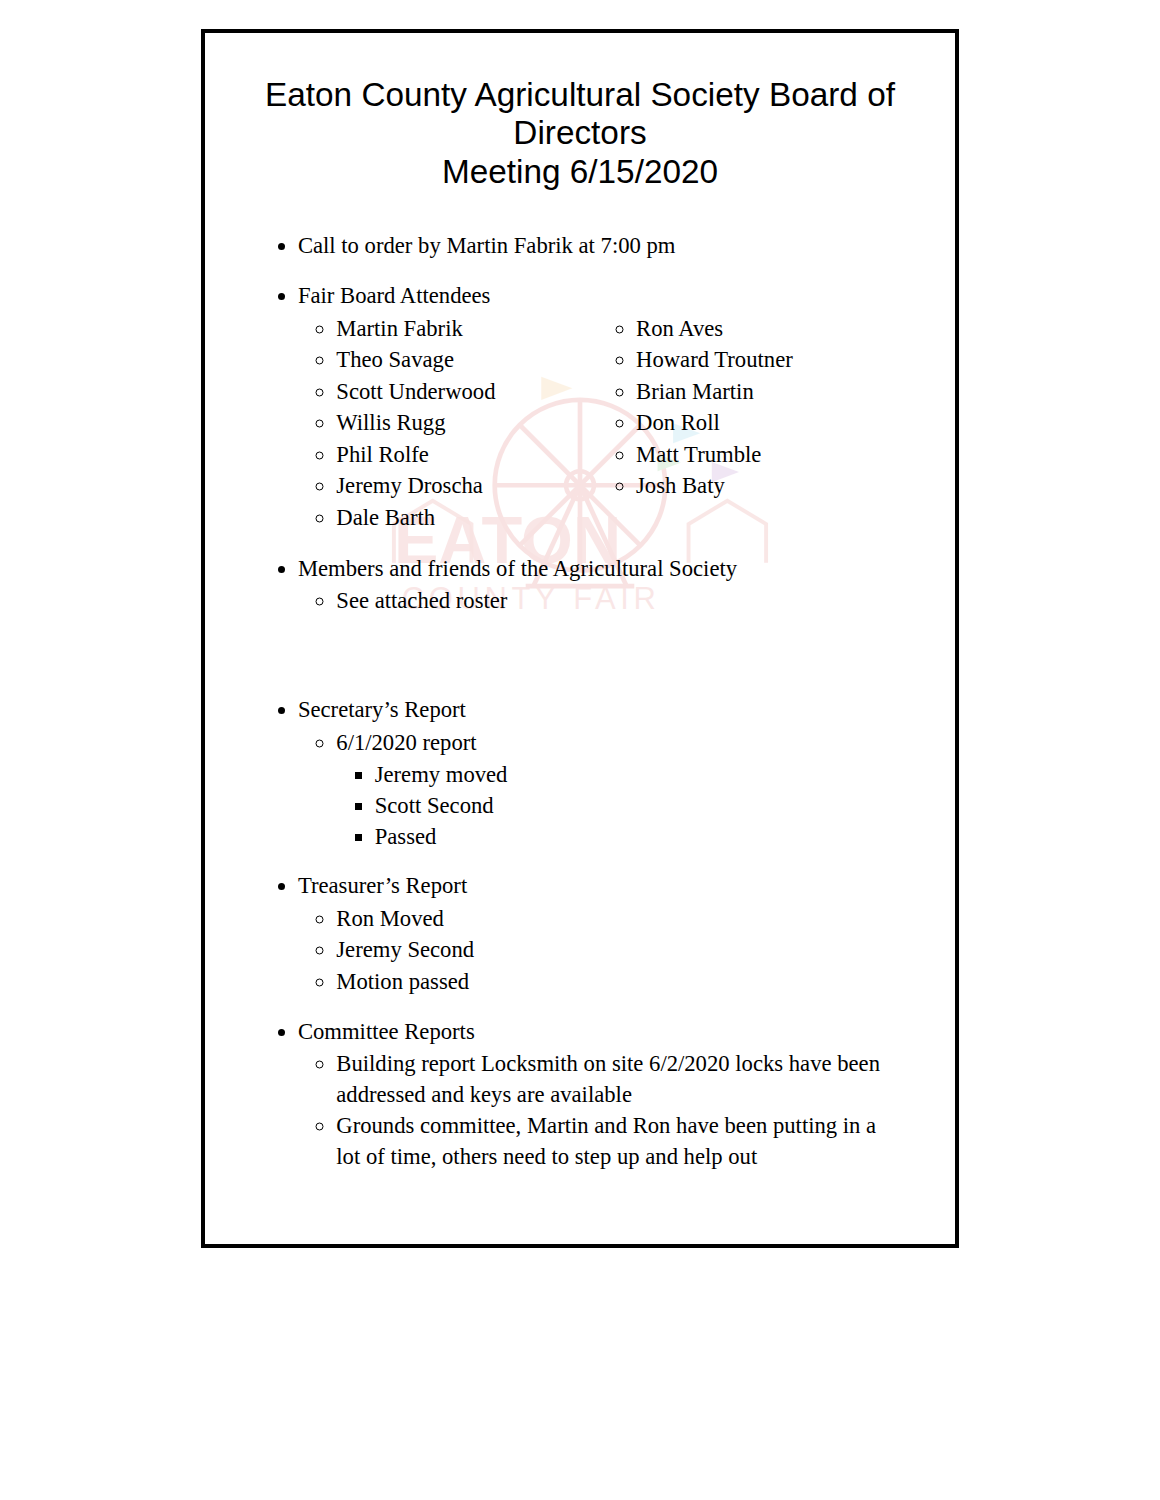EATON COUNTY FAIR
Eaton County Agricultural Society Board of Directors
Meeting 6/15/2020
Call to order by Martin Fabrik at 7:00 pm
Fair Board Attendees
Martin Fabrik
Theo Savage
Scott Underwood
Willis Rugg
Phil Rolfe
Jeremy Droscha
Dale Barth
Ron Aves
Howard Troutner
Brian Martin
Don Roll
Matt Trumble
Josh Baty
Members and friends of the Agricultural Society
See attached roster
Secretary’s Report
6/1/2020 report
Jeremy moved
Scott Second
Passed
Treasurer’s Report
Ron Moved
Jeremy Second
Motion passed
Committee Reports
Building report Locksmith on site 6/2/2020 locks have been addressed and keys are available
Grounds committee, Martin and Ron have been putting in a lot of time, others need to step up and help out